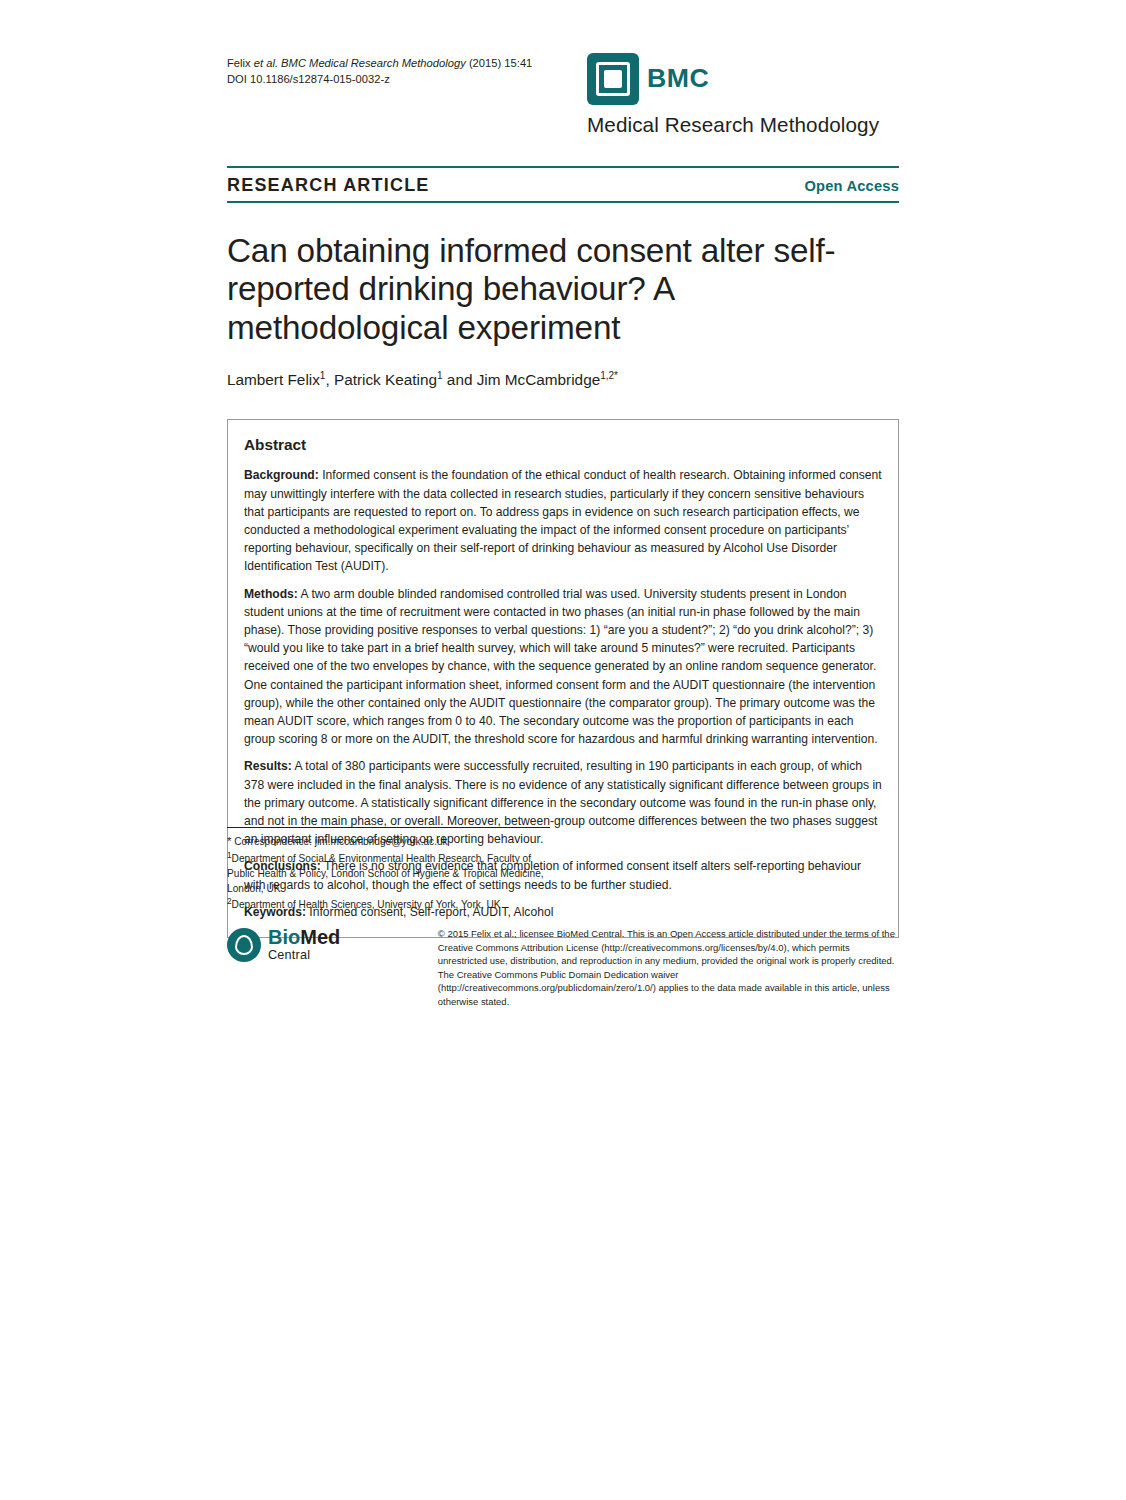Felix et al. BMC Medical Research Methodology (2015) 15:41
DOI 10.1186/s12874-015-0032-z
BMC
Medical Research Methodology
RESEARCH ARTICLE
Open Access
Can obtaining informed consent alter self-reported drinking behaviour? A methodological experiment
Lambert Felix1, Patrick Keating1 and Jim McCambridge1,2*
Abstract
Background: Informed consent is the foundation of the ethical conduct of health research. Obtaining informed consent may unwittingly interfere with the data collected in research studies, particularly if they concern sensitive behaviours that participants are requested to report on. To address gaps in evidence on such research participation effects, we conducted a methodological experiment evaluating the impact of the informed consent procedure on participants’ reporting behaviour, specifically on their self-report of drinking behaviour as measured by Alcohol Use Disorder Identification Test (AUDIT).
Methods: A two arm double blinded randomised controlled trial was used. University students present in London student unions at the time of recruitment were contacted in two phases (an initial run-in phase followed by the main phase). Those providing positive responses to verbal questions: 1) “are you a student?”; 2) “do you drink alcohol?”; 3) “would you like to take part in a brief health survey, which will take around 5 minutes?” were recruited. Participants received one of the two envelopes by chance, with the sequence generated by an online random sequence generator. One contained the participant information sheet, informed consent form and the AUDIT questionnaire (the intervention group), while the other contained only the AUDIT questionnaire (the comparator group). The primary outcome was the mean AUDIT score, which ranges from 0 to 40. The secondary outcome was the proportion of participants in each group scoring 8 or more on the AUDIT, the threshold score for hazardous and harmful drinking warranting intervention.
Results: A total of 380 participants were successfully recruited, resulting in 190 participants in each group, of which 378 were included in the final analysis. There is no evidence of any statistically significant difference between groups in the primary outcome. A statistically significant difference in the secondary outcome was found in the run-in phase only, and not in the main phase, or overall. Moreover, between-group outcome differences between the two phases suggest an important influence of setting on reporting behaviour.
Conclusions: There is no strong evidence that completion of informed consent itself alters self-reporting behaviour with regards to alcohol, though the effect of settings needs to be further studied.
Keywords: Informed consent, Self-report, AUDIT, Alcohol
* Correspondence: jim.mccambridge@york.ac.uk
1Department of Social & Environmental Health Research, Faculty of Public Health & Policy, London School of Hygiene & Tropical Medicine, London, UK
2Department of Health Sciences, University of York, York, UK
Bio Med Central
© 2015 Felix et al.; licensee BioMed Central. This is an Open Access article distributed under the terms of the Creative Commons Attribution License (http://creativecommons.org/licenses/by/4.0), which permits unrestricted use, distribution, and reproduction in any medium, provided the original work is properly credited. The Creative Commons Public Domain Dedication waiver (http://creativecommons.org/publicdomain/zero/1.0/) applies to the data made available in this article, unless otherwise stated.